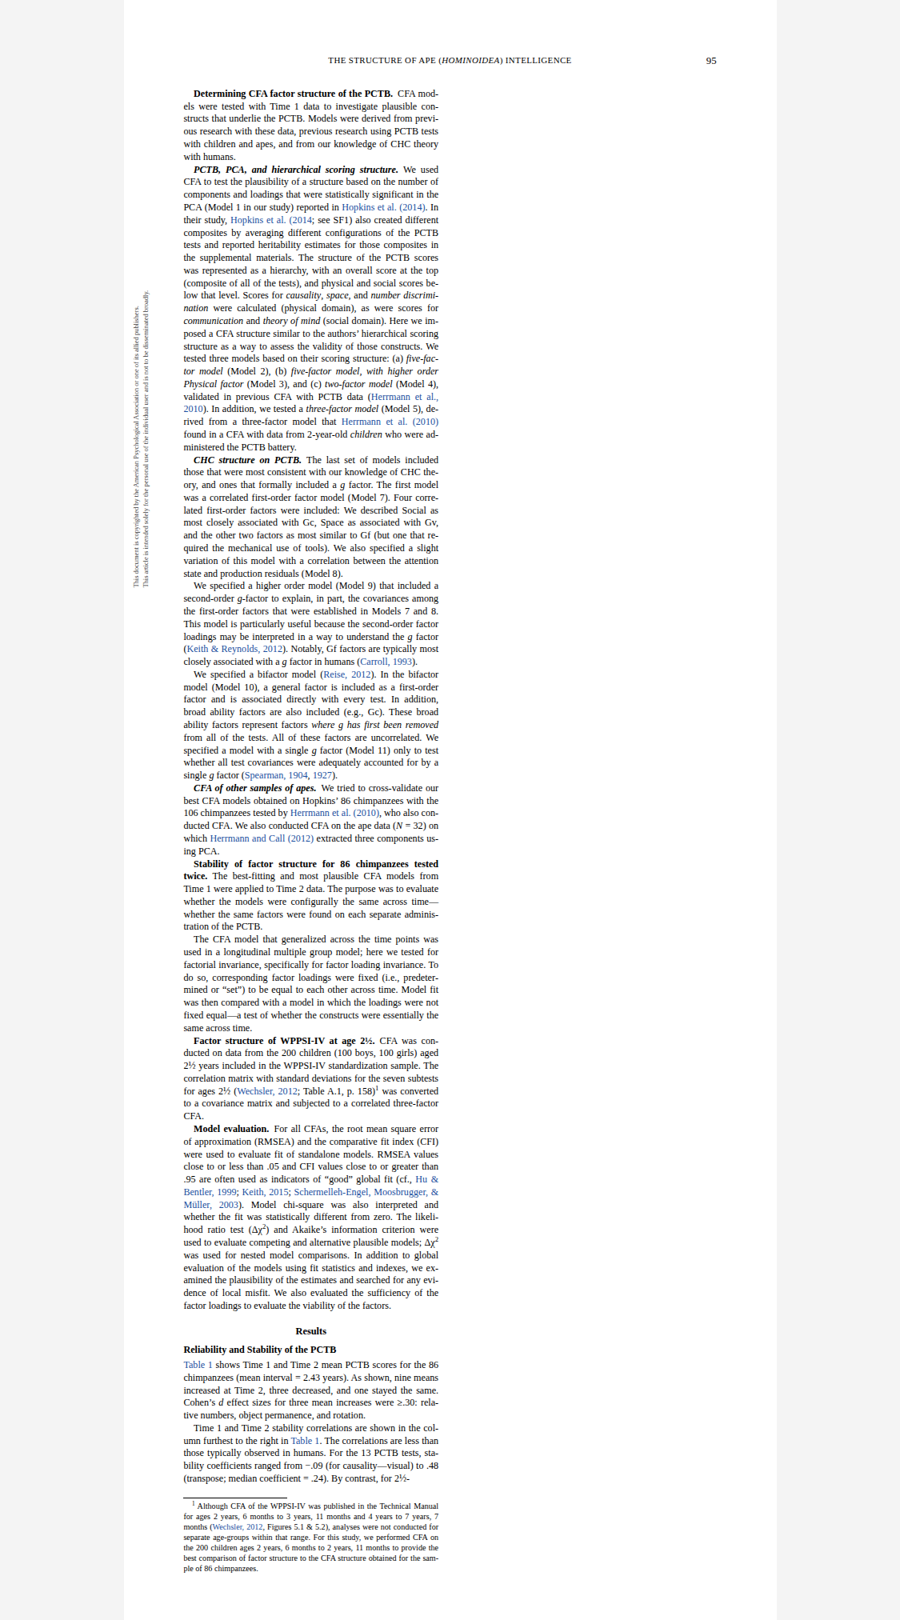THE STRUCTURE OF APE (HOMINOIDEA) INTELLIGENCE 95
This document is copyrighted by the American Psychological Association or one of its allied publishers. This article is intended solely for the personal use of the individual user and is not to be disseminated broadly.
Determining CFA factor structure of the PCTB. CFA models were tested with Time 1 data to investigate plausible constructs that underlie the PCTB. Models were derived from previous research with these data, previous research using PCTB tests with children and apes, and from our knowledge of CHC theory with humans.
PCTB, PCA, and hierarchical scoring structure. We used CFA to test the plausibility of a structure based on the number of components and loadings that were statistically significant in the PCA (Model 1 in our study) reported in Hopkins et al. (2014). In their study, Hopkins et al. (2014; see SF1) also created different composites by averaging different configurations of the PCTB tests and reported heritability estimates for those composites in the supplemental materials. The structure of the PCTB scores was represented as a hierarchy, with an overall score at the top (composite of all of the tests), and physical and social scores below that level. Scores for causality, space, and number discrimination were calculated (physical domain), as were scores for communication and theory of mind (social domain). Here we imposed a CFA structure similar to the authors’ hierarchical scoring structure as a way to assess the validity of those constructs. We tested three models based on their scoring structure: (a) five-factor model (Model 2), (b) five-factor model, with higher order Physical factor (Model 3), and (c) two-factor model (Model 4), validated in previous CFA with PCTB data (Herrmann et al., 2010). In addition, we tested a three-factor model (Model 5), derived from a three-factor model that Herrmann et al. (2010) found in a CFA with data from 2-year-old children who were administered the PCTB battery.
CHC structure on PCTB. The last set of models included those that were most consistent with our knowledge of CHC theory, and ones that formally included a g factor. The first model was a correlated first-order factor model (Model 7). Four correlated first-order factors were included: We described Social as most closely associated with Gc, Space as associated with Gv, and the other two factors as most similar to Gf (but one that required the mechanical use of tools). We also specified a slight variation of this model with a correlation between the attention state and production residuals (Model 8).
We specified a higher order model (Model 9) that included a second-order g-factor to explain, in part, the covariances among the first-order factors that were established in Models 7 and 8. This model is particularly useful because the second-order factor loadings may be interpreted in a way to understand the g factor (Keith & Reynolds, 2012). Notably, Gf factors are typically most closely associated with a g factor in humans (Carroll, 1993).
We specified a bifactor model (Reise, 2012). In the bifactor model (Model 10), a general factor is included as a first-order factor and is associated directly with every test. In addition, broad ability factors are also included (e.g., Gc). These broad ability factors represent factors where g has first been removed from all of the tests. All of these factors are uncorrelated. We specified a model with a single g factor (Model 11) only to test whether all test covariances were adequately accounted for by a single g factor (Spearman, 1904, 1927).
CFA of other samples of apes. We tried to cross-validate our best CFA models obtained on Hopkins’ 86 chimpanzees with the 106 chimpanzees tested by Herrmann et al. (2010), who also conducted CFA. We also conducted CFA on the ape data (N = 32) on which Herrmann and Call (2012) extracted three components using PCA.
Stability of factor structure for 86 chimpanzees tested twice. The best-fitting and most plausible CFA models from Time 1 were applied to Time 2 data. The purpose was to evaluate whether the models were configurally the same across time—whether the same factors were found on each separate administration of the PCTB.
The CFA model that generalized across the time points was used in a longitudinal multiple group model; here we tested for factorial invariance, specifically for factor loading invariance. To do so, corresponding factor loadings were fixed (i.e., predetermined or “set”) to be equal to each other across time. Model fit was then compared with a model in which the loadings were not fixed equal—a test of whether the constructs were essentially the same across time.
Factor structure of WPPSI-IV at age 2½. CFA was conducted on data from the 200 children (100 boys, 100 girls) aged 2½ years included in the WPPSI-IV standardization sample. The correlation matrix with standard deviations for the seven subtests for ages 2½ (Wechsler, 2012; Table A.1, p. 158)1 was converted to a covariance matrix and subjected to a correlated three-factor CFA.
Model evaluation. For all CFAs, the root mean square error of approximation (RMSEA) and the comparative fit index (CFI) were used to evaluate fit of standalone models. RMSEA values close to or less than .05 and CFI values close to or greater than .95 are often used as indicators of “good” global fit (cf., Hu & Bentler, 1999; Keith, 2015; Schermelleh-Engel, Moosbrugger, & Müller, 2003). Model chi-square was also interpreted and whether the fit was statistically different from zero. The likelihood ratio test (Δχ2) and Akaike’s information criterion were used to evaluate competing and alternative plausible models; Δχ2 was used for nested model comparisons. In addition to global evaluation of the models using fit statistics and indexes, we examined the plausibility of the estimates and searched for any evidence of local misfit. We also evaluated the sufficiency of the factor loadings to evaluate the viability of the factors.
Results
Reliability and Stability of the PCTB
Table 1 shows Time 1 and Time 2 mean PCTB scores for the 86 chimpanzees (mean interval = 2.43 years). As shown, nine means increased at Time 2, three decreased, and one stayed the same. Cohen’s d effect sizes for three mean increases were ≥.30: relative numbers, object permanence, and rotation.
Time 1 and Time 2 stability correlations are shown in the column furthest to the right in Table 1. The correlations are less than those typically observed in humans. For the 13 PCTB tests, stability coefficients ranged from −.09 (for causality—visual) to .48 (transpose; median coefficient = .24). By contrast, for 2½-
1 Although CFA of the WPPSI-IV was published in the Technical Manual for ages 2 years, 6 months to 3 years, 11 months and 4 years to 7 years, 7 months (Wechsler, 2012, Figures 5.1 & 5.2), analyses were not conducted for separate age-groups within that range. For this study, we performed CFA on the 200 children ages 2 years, 6 months to 2 years, 11 months to provide the best comparison of factor structure to the CFA structure obtained for the sample of 86 chimpanzees.